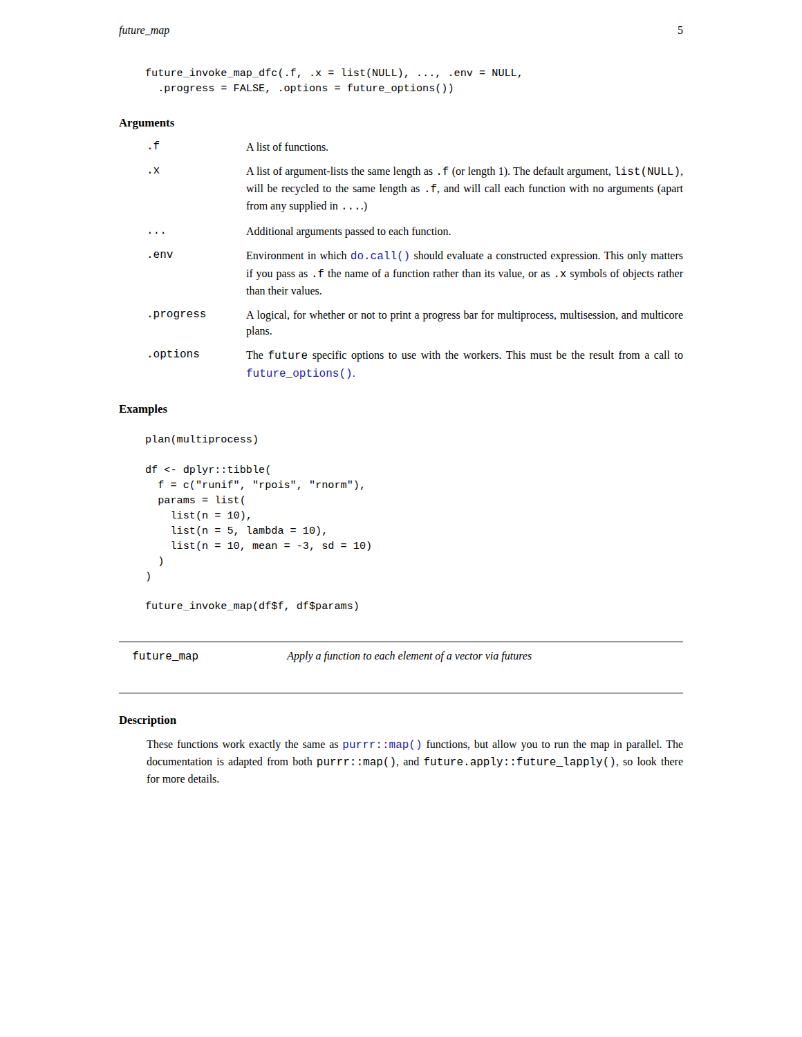future_map 5
future_invoke_map_dfc(.f, .x = list(NULL), ..., .env = NULL,
  .progress = FALSE, .options = future_options())
Arguments
.f
A list of functions.
.x
A list of argument-lists the same length as .f (or length 1). The default argument, list(NULL), will be recycled to the same length as .f, and will call each function with no arguments (apart from any supplied in ....)
...
Additional arguments passed to each function.
.env
Environment in which do.call() should evaluate a constructed expression. This only matters if you pass as .f the name of a function rather than its value, or as .x symbols of objects rather than their values.
.progress
A logical, for whether or not to print a progress bar for multiprocess, multisession, and multicore plans.
.options
The future specific options to use with the workers. This must be the result from a call to future_options().
Examples
plan(multiprocess)
df <- dplyr::tibble(
  f = c("runif", "rpois", "rnorm"),
  params = list(
    list(n = 10),
    list(n = 5, lambda = 10),
    list(n = 10, mean = -3, sd = 10)
  )
)
future_invoke_map(df$f, df$params)
future_map Apply a function to each element of a vector via futures
Description
These functions work exactly the same as purrr::map() functions, but allow you to run the map in parallel. The documentation is adapted from both purrr::map(), and future.apply::future_lapply(), so look there for more details.